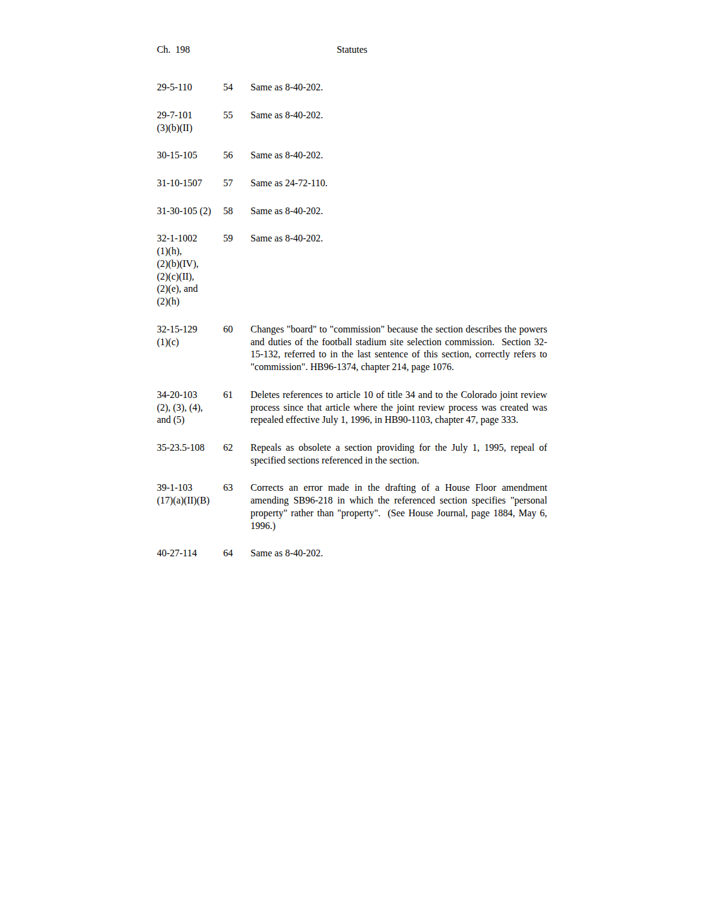Ch. 198
Statutes
| 29-5-110 | 54 | Same as 8-40-202. |
| 29-7-101 (3)(b)(II) | 55 | Same as 8-40-202. |
| 30-15-105 | 56 | Same as 8-40-202. |
| 31-10-1507 | 57 | Same as 24-72-110. |
| 31-30-105 (2) | 58 | Same as 8-40-202. |
| 32-1-1002 (1)(h), (2)(b)(IV), (2)(c)(II), (2)(e), and (2)(h) | 59 | Same as 8-40-202. |
| 32-15-129 (1)(c) | 60 | Changes "board" to "commission" because the section describes the powers and duties of the football stadium site selection commission. Section 32-15-132, referred to in the last sentence of this section, correctly refers to "commission". HB96-1374, chapter 214, page 1076. |
| 34-20-103 (2), (3), (4), and (5) | 61 | Deletes references to article 10 of title 34 and to the Colorado joint review process since that article where the joint review process was created was repealed effective July 1, 1996, in HB90-1103, chapter 47, page 333. |
| 35-23.5-108 | 62 | Repeals as obsolete a section providing for the July 1, 1995, repeal of specified sections referenced in the section. |
| 39-1-103 (17)(a)(II)(B) | 63 | Corrects an error made in the drafting of a House Floor amendment amending SB96-218 in which the referenced section specifies "personal property" rather than "property". (See House Journal, page 1884, May 6, 1996.) |
| 40-27-114 | 64 | Same as 8-40-202. |